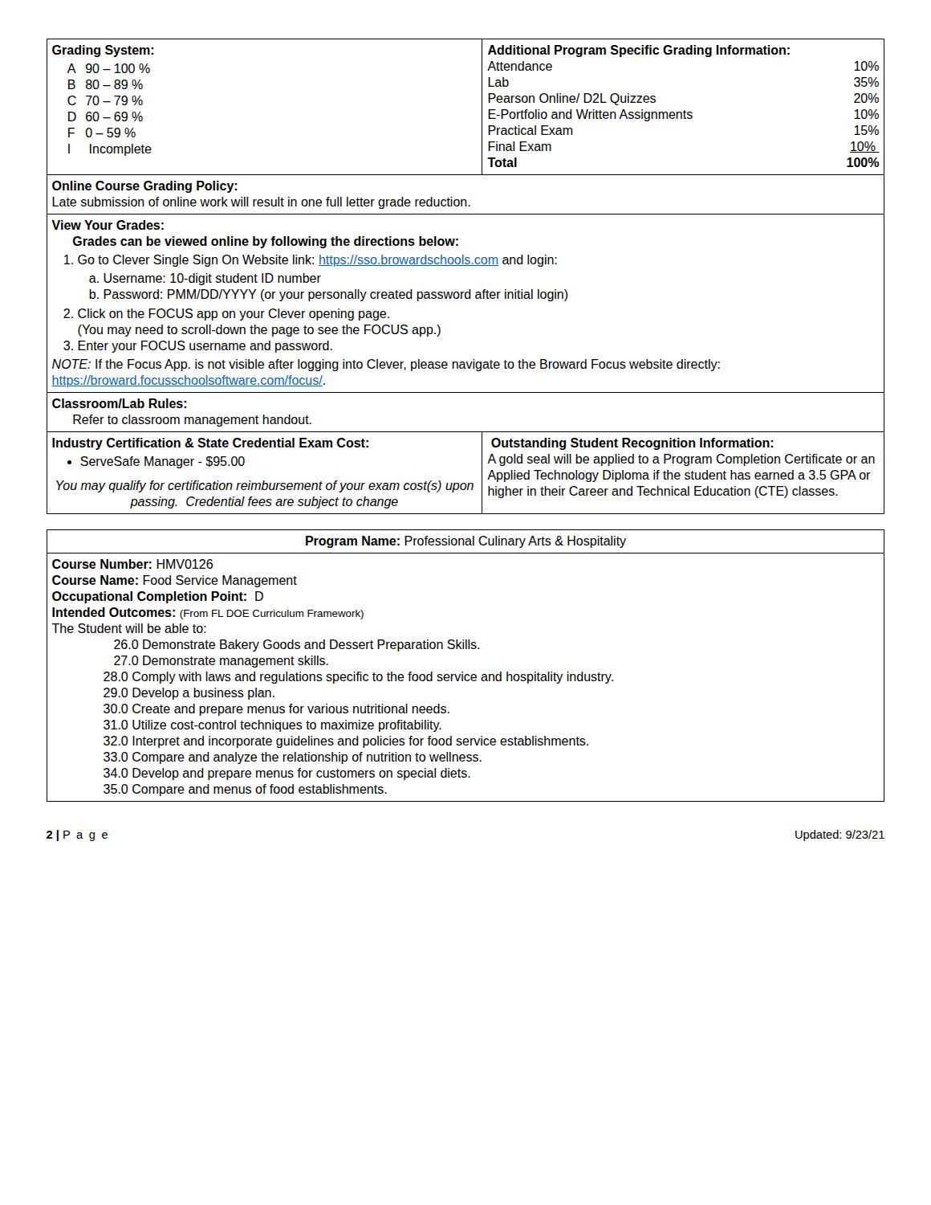| Grading System: A 90 – 100 % B 80 – 89 % C 70 – 79 % D 60 – 69 % F 0 – 59 % I Incomplete | Additional Program Specific Grading Information: / Attendance / 10% / / Lab / 35% / / Pearson Online/ D2L Quizzes / 20% / / E-Portfolio and Written Assignments / 10% / / Practical Exam / 15% / / Final Exam / 10% / / Total / 100% / |
| Online Course Grading Policy: Late submission of online work will result in one full letter grade reduction. |
| View Your Grades: Grades can be viewed online by following the directions below: Go to Clever Single Sign On Website link: https://sso.browardschools.com and login: Username: 10-digit student ID number Password: PMM/DD/YYYY (or your personally created password after initial login) Click on the FOCUS app on your Clever opening page. (You may need to scroll-down the page to see the FOCUS app.) Enter your FOCUS username and password. NOTE: If the Focus App. is not visible after logging into Clever, please navigate to the Broward Focus website directly: https://broward.focusschoolsoftware.com/focus/ . |
| Classroom/Lab Rules: Refer to classroom management handout. |
| Industry Certification & State Credential Exam Cost: ServeSafe Manager - $95.00 You may qualify for certification reimbursement of your exam cost(s) upon passing. Credential fees are subject to change | Outstanding Student Recognition Information: A gold seal will be applied to a Program Completion Certificate or an Applied Technology Diploma if the student has earned a 3.5 GPA or higher in their Career and Technical Education (CTE) classes. |
| Program Name: Professional Culinary Arts & Hospitality |
| Course Number: HMV0126 Course Name: Food Service Management Occupational Completion Point: D Intended Outcomes: (From FL DOE Curriculum Framework) The Student will be able to: 26.0 Demonstrate Bakery Goods and Dessert Preparation Skills. 27.0 Demonstrate management skills. 28.0 Comply with laws and regulations specific to the food service and hospitality industry. 29.0 Develop a business plan. 30.0 Create and prepare menus for various nutritional needs. 31.0 Utilize cost-control techniques to maximize profitability. 32.0 Interpret and incorporate guidelines and policies for food service establishments. 33.0 Compare and analyze the relationship of nutrition to wellness. 34.0 Develop and prepare menus for customers on special diets. 35.0 Compare and menus of food establishments. |
2 | P a g e
Updated: 9/23/21